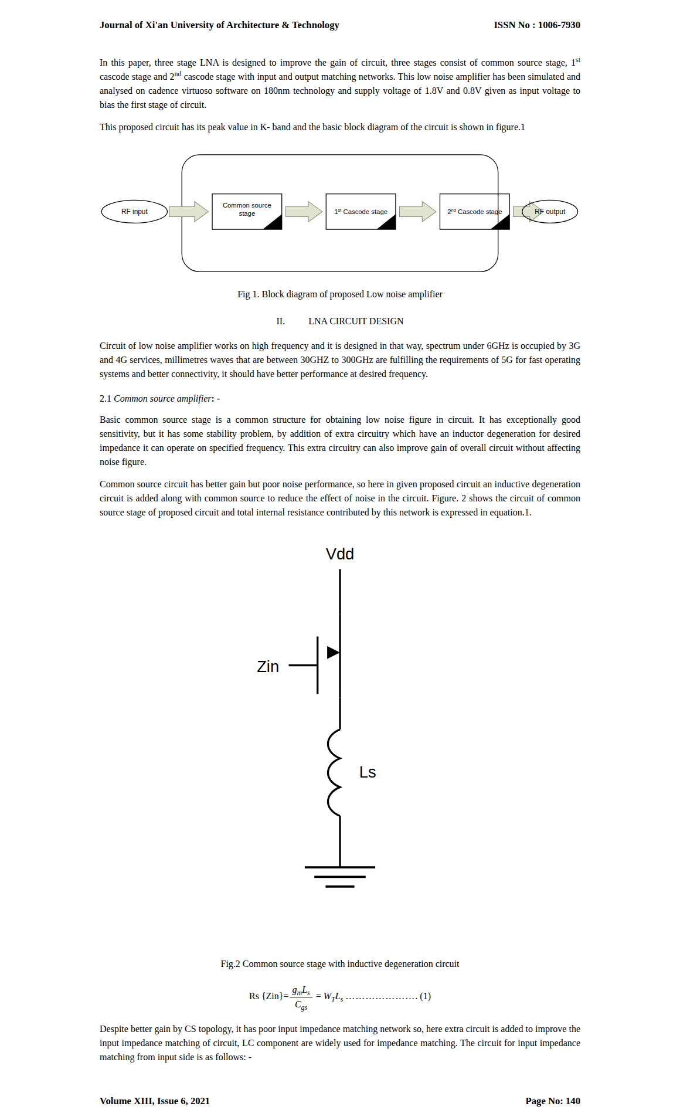Journal of Xi'an University of Architecture & Technology
ISSN No : 1006-7930
In this paper, three stage LNA is designed to improve the gain of circuit, three stages consist of common source stage, 1st cascode stage and 2nd cascode stage with input and output matching networks. This low noise amplifier has been simulated and analysed on cadence virtuoso software on 180nm technology and supply voltage of 1.8V and 0.8V given as input voltage to bias the first stage of circuit.
This proposed circuit has its peak value in K- band and the basic block diagram of the circuit is shown in figure.1
RF input Common source stage 1st Cascode stage 2nd Cascode stage RF output
Fig 1. Block diagram of proposed Low noise amplifier
II. LNA CIRCUIT DESIGN
Circuit of low noise amplifier works on high frequency and it is designed in that way, spectrum under 6GHz is occupied by 3G and 4G services, millimetres waves that are between 30GHZ to 300GHz are fulfilling the requirements of 5G for fast operating systems and better connectivity, it should have better performance at desired frequency.
2.1 Common source amplifier: -
Basic common source stage is a common structure for obtaining low noise figure in circuit. It has exceptionally good sensitivity, but it has some stability problem, by addition of extra circuitry which have an inductor degeneration for desired impedance it can operate on specified frequency. This extra circuitry can also improve gain of overall circuit without affecting noise figure.
Common source circuit has better gain but poor noise performance, so here in given proposed circuit an inductive degeneration circuit is added along with common source to reduce the effect of noise in the circuit. Figure. 2 shows the circuit of common source stage of proposed circuit and total internal resistance contributed by this network is expressed in equation.1.
Vdd Zin Ls
Fig.2 Common source stage with inductive degeneration circuit
Rs {Zin}=gmLs Cgs = WTLs …………………. (1)
Despite better gain by CS topology, it has poor input impedance matching network so, here extra circuit is added to improve the input impedance matching of circuit, LC component are widely used for impedance matching. The circuit for input impedance matching from input side is as follows: -
Volume XIII, Issue 6, 2021
Page No: 140